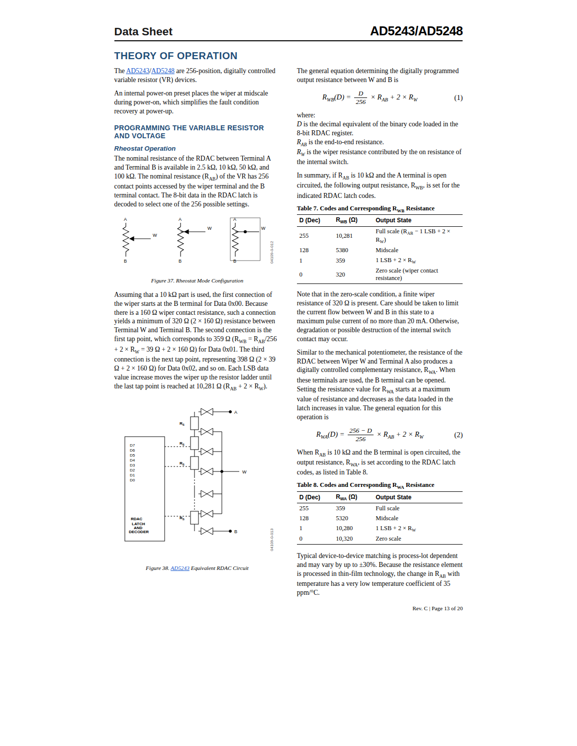Data Sheet
AD5243/AD5248
THEORY OF OPERATION
The AD5243/AD5248 are 256-position, digitally controlled variable resistor (VR) devices.
An internal power-on preset places the wiper at midscale during power-on, which simplifies the fault condition recovery at power-up.
PROGRAMMING THE VARIABLE RESISTOR AND VOLTAGE
Rheostat Operation
The nominal resistance of the RDAC between Terminal A and Terminal B is available in 2.5 kΩ, 10 kΩ, 50 kΩ, and 100 kΩ. The nominal resistance (RAB) of the VR has 256 contact points accessed by the wiper terminal and the B terminal contact. The 8-bit data in the RDAC latch is decoded to select one of the 256 possible settings.
A B W A B W A B W 04109-0-012
Figure 37. Rheostat Mode Configuration
Assuming that a 10 kΩ part is used, the first connection of the wiper starts at the B terminal for Data 0x00. Because there is a 160 Ω wiper contact resistance, such a connection yields a minimum of 320 Ω (2 × 160 Ω) resistance between Terminal W and Terminal B. The second connection is the first tap point, which corresponds to 359 Ω (RWB = RAB/256 + 2 × RW = 39 Ω + 2 × 160 Ω) for Data 0x01. The third connection is the next tap point, representing 398 Ω (2 × 39 Ω + 2 × 160 Ω) for Data 0x02, and so on. Each LSB data value increase moves the wiper up the resistor ladder until the last tap point is reached at 10,281 Ω (RAB + 2 × RW).
D7 D6 D5 D4 D3 D2 D1 D0 RDAC LATCH AND DECODER RS RS RS RS A W B 04109-0-013
Figure 38. AD5243 Equivalent RDAC Circuit
The general equation determining the digitally programmed output resistance between W and B is
RWB(D) = D 256 × RAB + 2 × RW
(1)
where:
D is the decimal equivalent of the binary code loaded in the 8-bit RDAC register.
RAB is the end-to-end resistance.
RW is the wiper resistance contributed by the on resistance of the internal switch.
In summary, if RAB is 10 kΩ and the A terminal is open circuited, the following output resistance, RWB, is set for the indicated RDAC latch codes.
Table 7. Codes and Corresponding R WB Resistance
| D (Dec) | R WB (Ω) | Output State |
| --- | --- | --- |
| 255 | 10,281 | Full scale (R AB − 1 LSB + 2 × R W ) |
| 128 | 5380 | Midscale |
| 1 | 359 | 1 LSB + 2 × R W |
| 0 | 320 | Zero scale (wiper contact resistance) |
Note that in the zero-scale condition, a finite wiper resistance of 320 Ω is present. Care should be taken to limit the current flow between W and B in this state to a maximum pulse current of no more than 20 mA. Otherwise, degradation or possible destruction of the internal switch contact may occur.
Similar to the mechanical potentiometer, the resistance of the RDAC between Wiper W and Terminal A also produces a digitally controlled complementary resistance, RWA. When these terminals are used, the B terminal can be opened. Setting the resistance value for RWA starts at a maximum value of resistance and decreases as the data loaded in the latch increases in value. The general equation for this operation is
RWA(D) = 256 − D 256 × RAB + 2 × RW
(2)
When RAB is 10 kΩ and the B terminal is open circuited, the output resistance, RWA, is set according to the RDAC latch codes, as listed in Table 8.
Table 8. Codes and Corresponding R WA Resistance
| D (Dec) | R WA (Ω) | Output State |
| --- | --- | --- |
| 255 | 359 | Full scale |
| 128 | 5320 | Midscale |
| 1 | 10,280 | 1 LSB + 2 × R W |
| 0 | 10,320 | Zero scale |
Typical device-to-device matching is process-lot dependent and may vary by up to ±30%. Because the resistance element is processed in thin-film technology, the change in RAB with temperature has a very low temperature coefficient of 35 ppm/°C.
Rev. C | Page 13 of 20